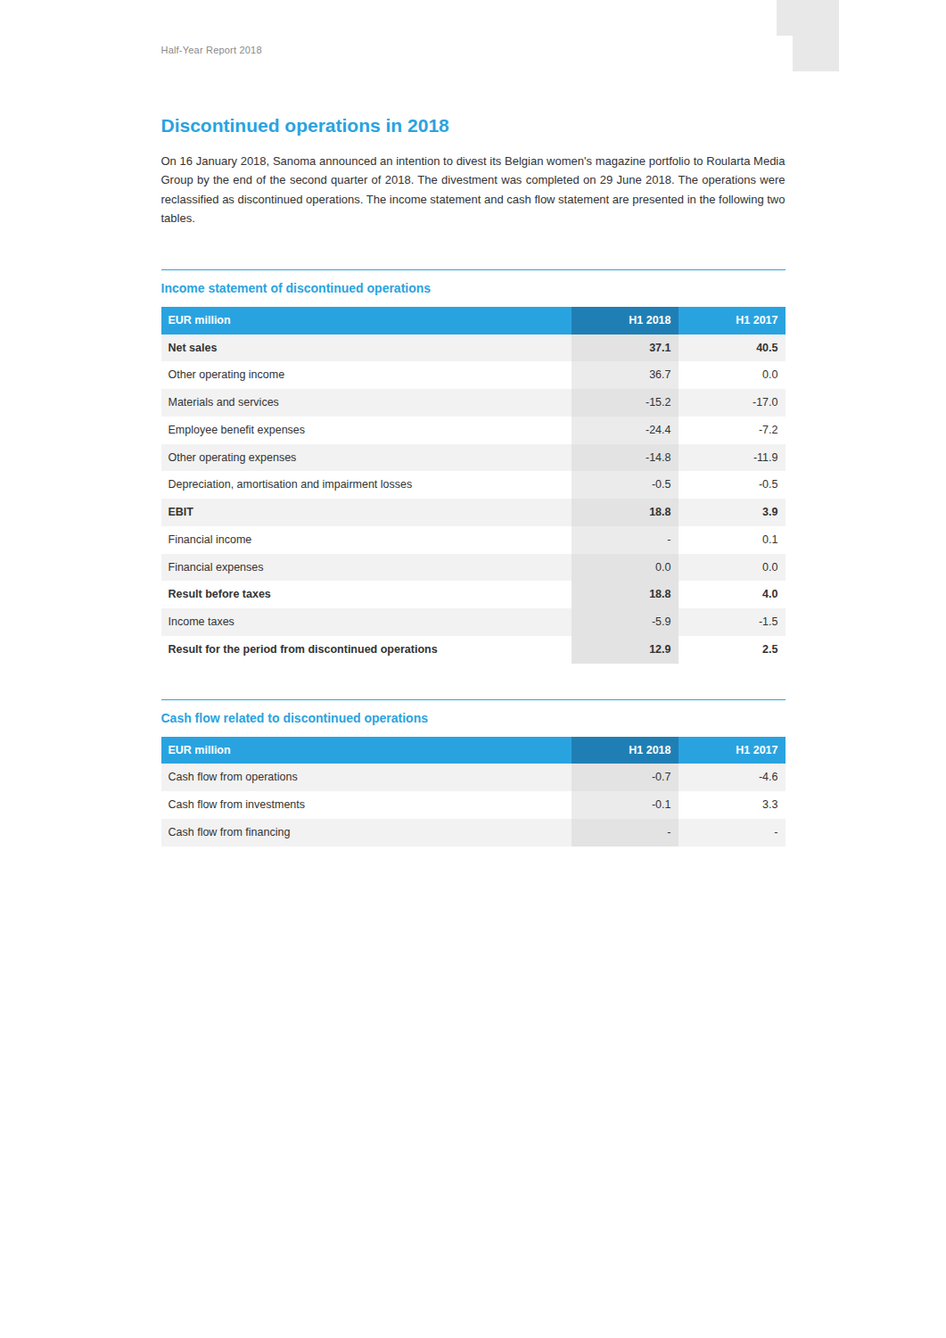Half-Year Report 2018
Discontinued operations in 2018
On 16 January 2018, Sanoma announced an intention to divest its Belgian women's magazine portfolio to Roularta Media Group by the end of the second quarter of 2018. The divestment was completed on 29 June 2018. The operations were reclassified as discontinued operations. The income statement and cash flow statement are presented in the following two tables.
Income statement of discontinued operations
| EUR million | H1 2018 | H1 2017 |
| --- | --- | --- |
| Net sales | 37.1 | 40.5 |
| Other operating income | 36.7 | 0.0 |
| Materials and services | -15.2 | -17.0 |
| Employee benefit expenses | -24.4 | -7.2 |
| Other operating expenses | -14.8 | -11.9 |
| Depreciation, amortisation and impairment losses | -0.5 | -0.5 |
| EBIT | 18.8 | 3.9 |
| Financial income | - | 0.1 |
| Financial expenses | 0.0 | 0.0 |
| Result before taxes | 18.8 | 4.0 |
| Income taxes | -5.9 | -1.5 |
| Result for the period from discontinued operations | 12.9 | 2.5 |
Cash flow related to discontinued operations
| EUR million | H1 2018 | H1 2017 |
| --- | --- | --- |
| Cash flow from operations | -0.7 | -4.6 |
| Cash flow from investments | -0.1 | 3.3 |
| Cash flow from financing | - | - |